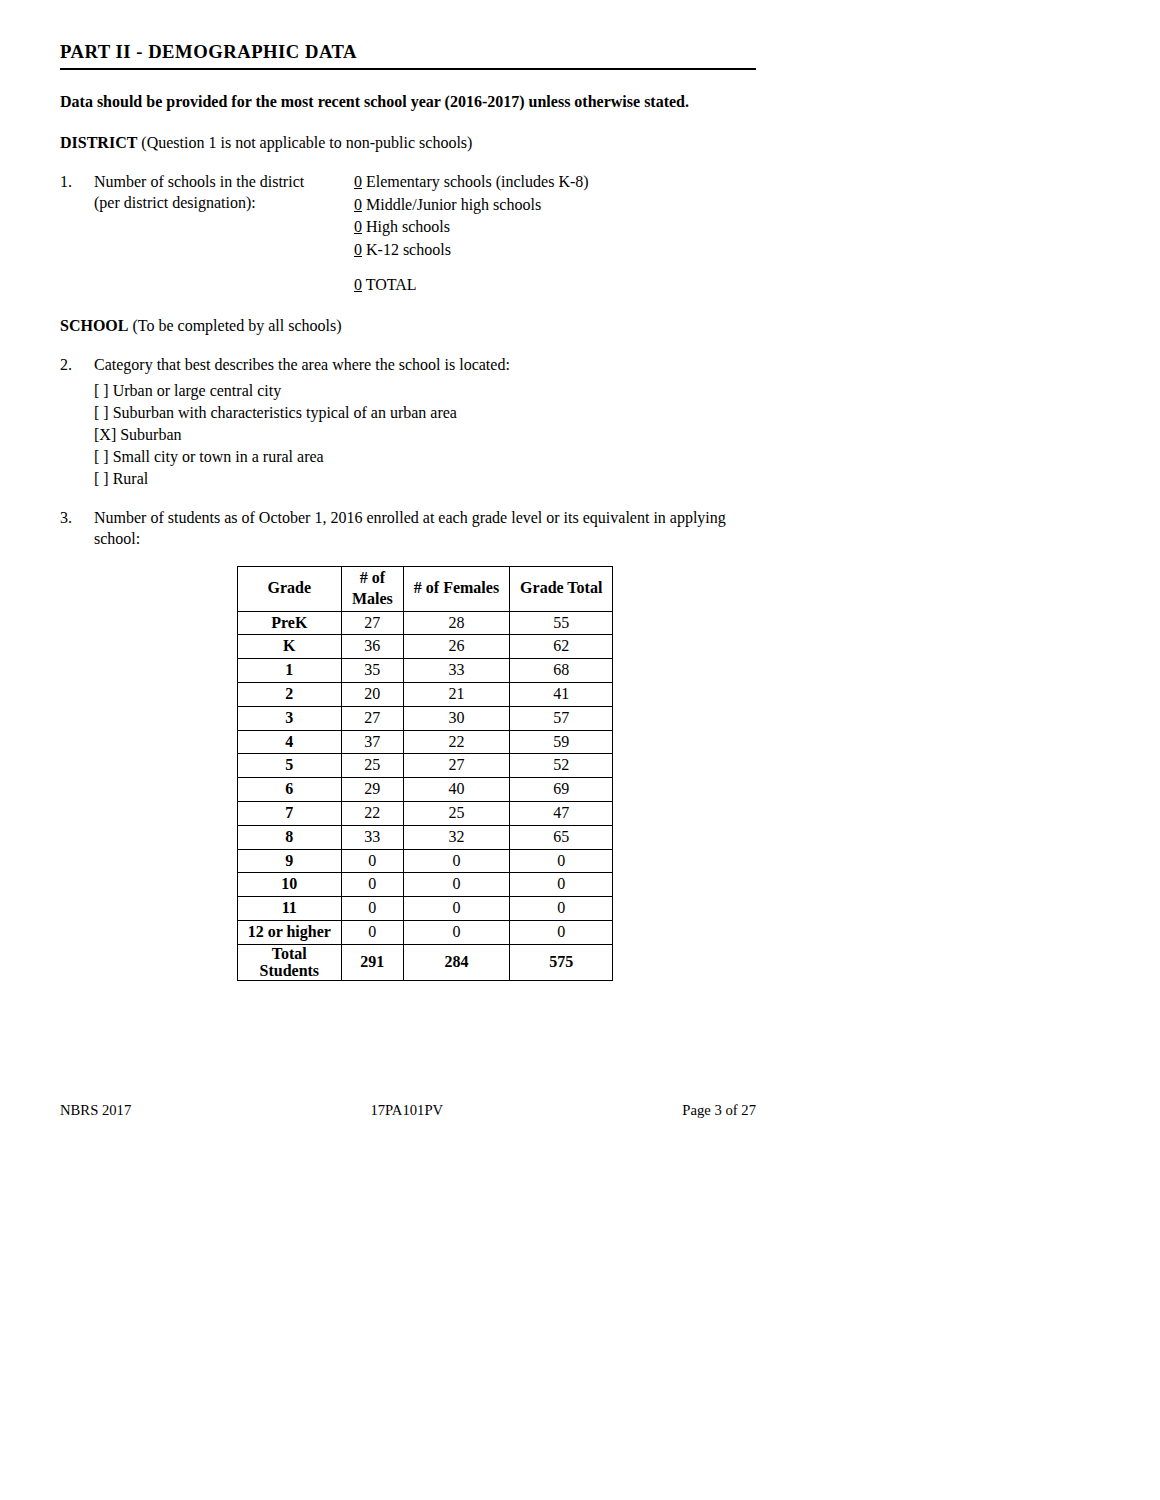PART II - DEMOGRAPHIC DATA
Data should be provided for the most recent school year (2016-2017) unless otherwise stated.
DISTRICT (Question 1 is not applicable to non-public schools)
1.
Number of schools in the district
(per district designation):
0 Elementary schools (includes K-8)
0 Middle/Junior high schools
0 High schools
0 K-12 schools
0 TOTAL
SCHOOL (To be completed by all schools)
2.
Category that best describes the area where the school is located:
[ ] Urban or large central city
[ ] Suburban with characteristics typical of an urban area
[X] Suburban
[ ] Small city or town in a rural area
[ ] Rural
3.
Number of students as of October 1, 2016 enrolled at each grade level or its equivalent in applying school:
| Grade | # of Males | # of Females | Grade Total |
| --- | --- | --- | --- |
| PreK | 27 | 28 | 55 |
| K | 36 | 26 | 62 |
| 1 | 35 | 33 | 68 |
| 2 | 20 | 21 | 41 |
| 3 | 27 | 30 | 57 |
| 4 | 37 | 22 | 59 |
| 5 | 25 | 27 | 52 |
| 6 | 29 | 40 | 69 |
| 7 | 22 | 25 | 47 |
| 8 | 33 | 32 | 65 |
| 9 | 0 | 0 | 0 |
| 10 | 0 | 0 | 0 |
| 11 | 0 | 0 | 0 |
| 12 or higher | 0 | 0 | 0 |
| Total Students | 291 | 284 | 575 |
NBRS 2017 17PA101PV Page 3 of 27